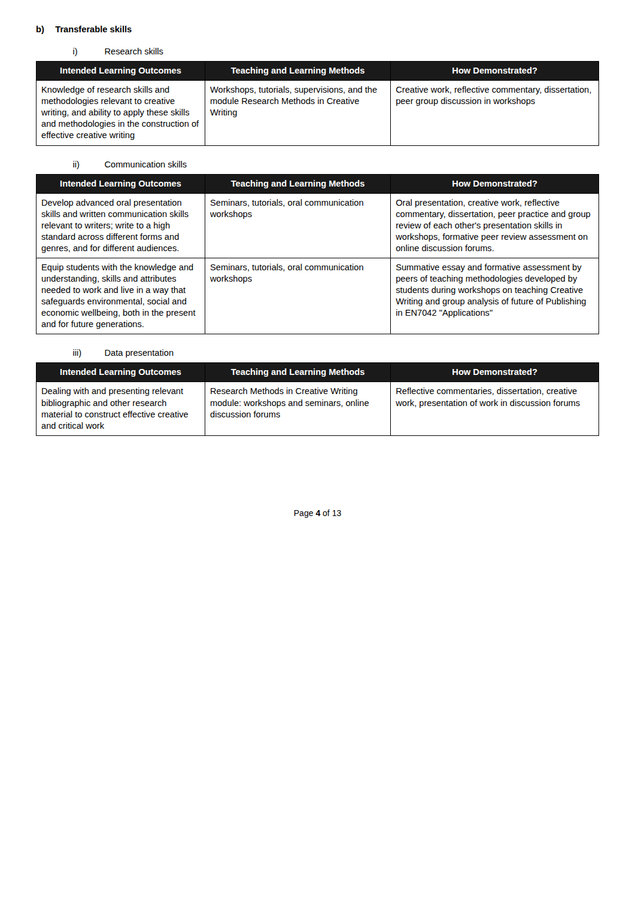b) Transferable skills
i) Research skills
| Intended Learning Outcomes | Teaching and Learning Methods | How Demonstrated? |
| --- | --- | --- |
| Knowledge of research skills and methodologies relevant to creative writing, and ability to apply these skills and methodologies in the construction of effective creative writing | Workshops, tutorials, supervisions, and the module Research Methods in Creative Writing | Creative work, reflective commentary, dissertation, peer group discussion in workshops |
ii) Communication skills
| Intended Learning Outcomes | Teaching and Learning Methods | How Demonstrated? |
| --- | --- | --- |
| Develop advanced oral presentation skills and written communication skills relevant to writers; write to a high standard across different forms and genres, and for different audiences. | Seminars, tutorials, oral communication workshops | Oral presentation, creative work, reflective commentary, dissertation, peer practice and group review of each other's presentation skills in workshops, formative peer review assessment on online discussion forums. |
| Equip students with the knowledge and understanding, skills and attributes needed to work and live in a way that safeguards environmental, social and economic wellbeing, both in the present and for future generations. | Seminars, tutorials, oral communication workshops | Summative essay and formative assessment by peers of teaching methodologies developed by students during workshops on teaching Creative Writing and group analysis of future of Publishing in EN7042 "Applications" |
iii) Data presentation
| Intended Learning Outcomes | Teaching and Learning Methods | How Demonstrated? |
| --- | --- | --- |
| Dealing with and presenting relevant bibliographic and other research material to construct effective creative and critical work | Research Methods in Creative Writing module: workshops and seminars, online discussion forums | Reflective commentaries, dissertation, creative work, presentation of work in discussion forums |
Page 4 of 13